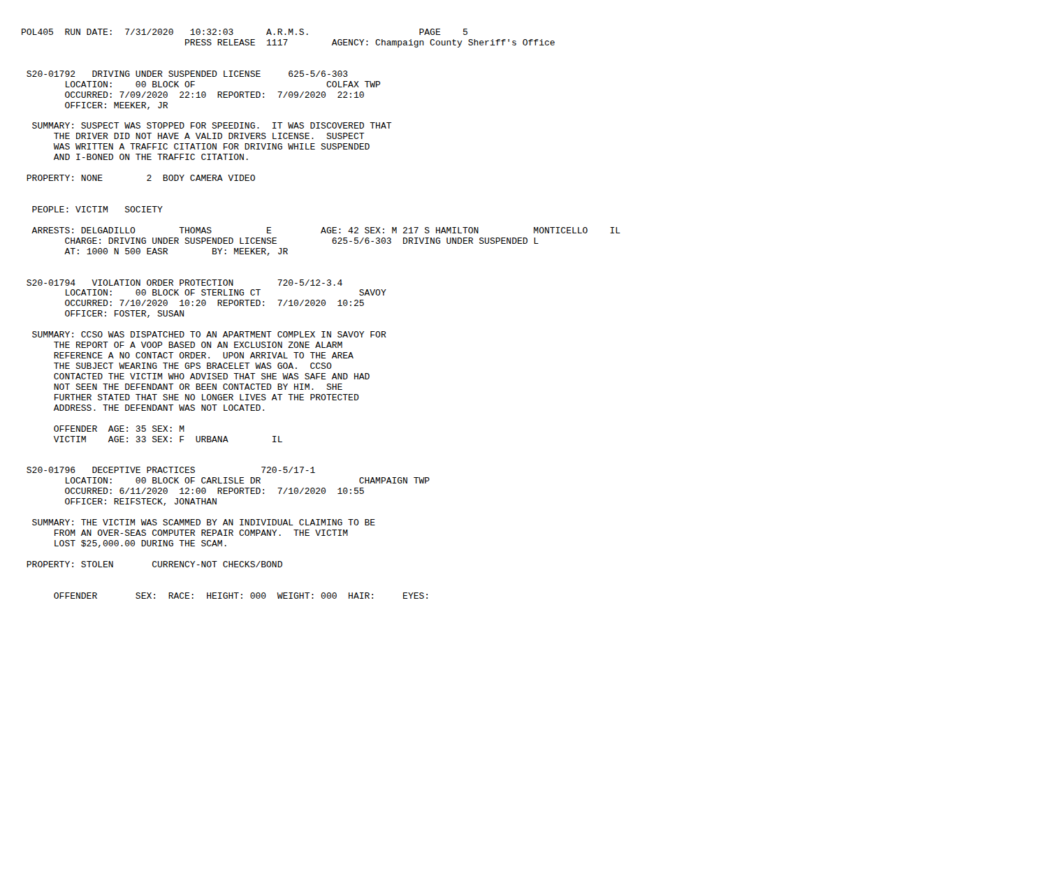POL405  RUN DATE:  7/31/2020   10:32:03      A.R.M.S.                    PAGE    5
                              PRESS RELEASE  1117        AGENCY: Champaign County Sheriff's Office


 S20-01792   DRIVING UNDER SUSPENDED LICENSE     625-5/6-303
        LOCATION:    00 BLOCK OF                        COLFAX TWP
        OCCURRED: 7/09/2020  22:10  REPORTED:  7/09/2020  22:10
        OFFICER: MEEKER, JR

  SUMMARY: SUSPECT WAS STOPPED FOR SPEEDING.  IT WAS DISCOVERED THAT
      THE DRIVER DID NOT HAVE A VALID DRIVERS LICENSE.  SUSPECT
      WAS WRITTEN A TRAFFIC CITATION FOR DRIVING WHILE SUSPENDED
      AND I-BONED ON THE TRAFFIC CITATION.

 PROPERTY: NONE        2  BODY CAMERA VIDEO


  PEOPLE: VICTIM   SOCIETY

  ARRESTS: DELGADILLO        THOMAS          E         AGE: 42 SEX: M 217 S HAMILTON          MONTICELLO    IL
        CHARGE: DRIVING UNDER SUSPENDED LICENSE          625-5/6-303  DRIVING UNDER SUSPENDED L
        AT: 1000 N 500 EASR        BY: MEEKER, JR


 S20-01794   VIOLATION ORDER PROTECTION        720-5/12-3.4
        LOCATION:    00 BLOCK OF STERLING CT                  SAVOY
        OCCURRED: 7/10/2020  10:20  REPORTED:  7/10/2020  10:25
        OFFICER: FOSTER, SUSAN

  SUMMARY: CCSO WAS DISPATCHED TO AN APARTMENT COMPLEX IN SAVOY FOR
      THE REPORT OF A VOOP BASED ON AN EXCLUSION ZONE ALARM
      REFERENCE A NO CONTACT ORDER.  UPON ARRIVAL TO THE AREA
      THE SUBJECT WEARING THE GPS BRACELET WAS GOA.  CCSO
      CONTACTED THE VICTIM WHO ADVISED THAT SHE WAS SAFE AND HAD
      NOT SEEN THE DEFENDANT OR BEEN CONTACTED BY HIM.  SHE
      FURTHER STATED THAT SHE NO LONGER LIVES AT THE PROTECTED
      ADDRESS. THE DEFENDANT WAS NOT LOCATED.

      OFFENDER  AGE: 35 SEX: M
      VICTIM    AGE: 33 SEX: F  URBANA        IL


 S20-01796   DECEPTIVE PRACTICES            720-5/17-1
        LOCATION:    00 BLOCK OF CARLISLE DR                  CHAMPAIGN TWP
        OCCURRED: 6/11/2020  12:00  REPORTED:  7/10/2020  10:55
        OFFICER: REIFSTECK, JONATHAN

  SUMMARY: THE VICTIM WAS SCAMMED BY AN INDIVIDUAL CLAIMING TO BE
      FROM AN OVER-SEAS COMPUTER REPAIR COMPANY.  THE VICTIM
      LOST $25,000.00 DURING THE SCAM.

 PROPERTY: STOLEN       CURRENCY-NOT CHECKS/BOND


      OFFENDER       SEX:  RACE:  HEIGHT: 000  WEIGHT: 000  HAIR:     EYES: